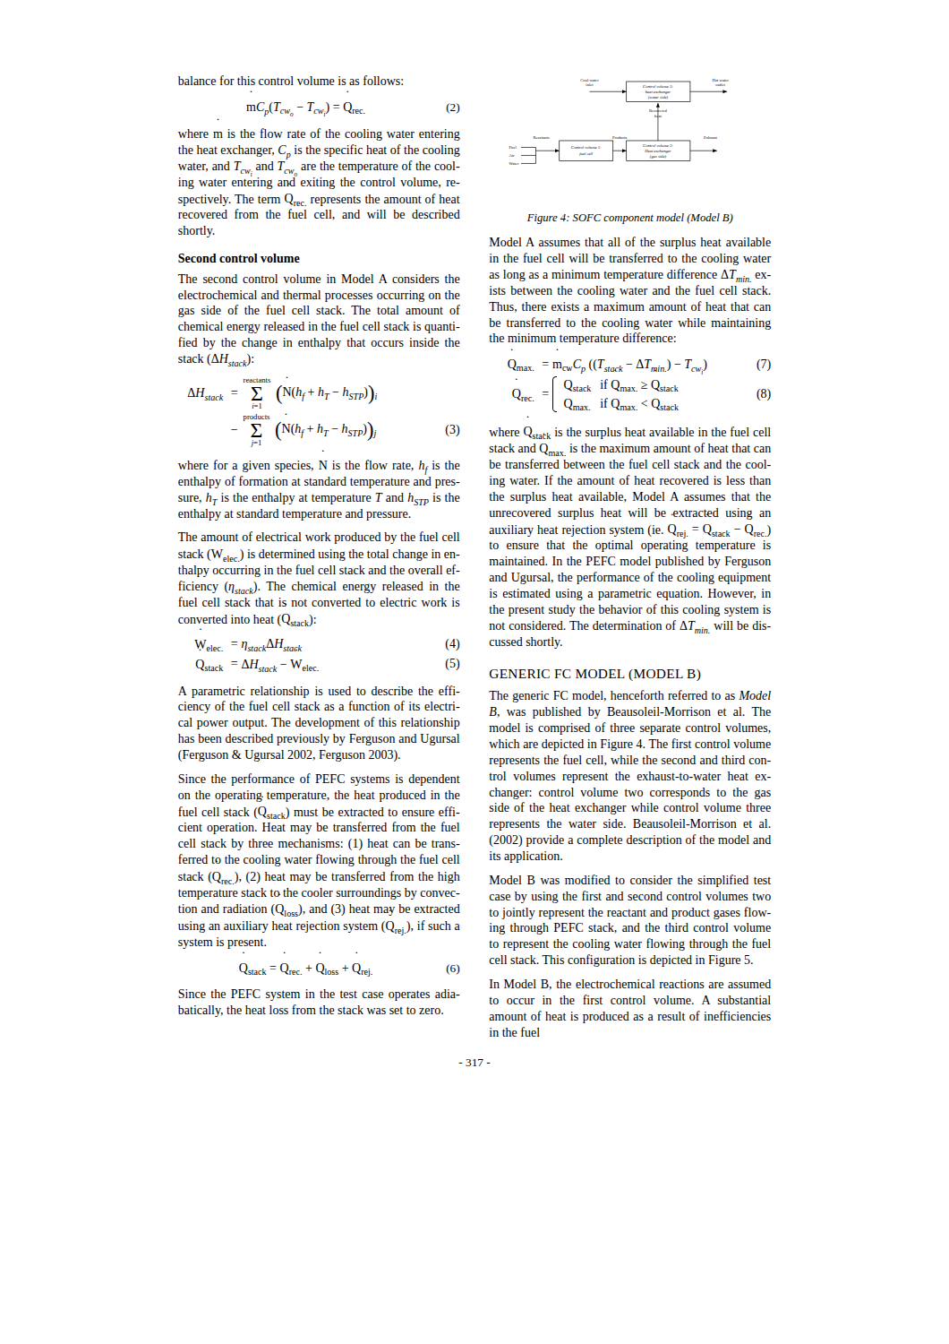balance for this control volume is as follows:
mCp(Tcwo − Tcwi) = Qrec.
(2)
where m is the flow rate of the cooling water entering the heat exchanger, Cp is the specific heat of the cooling water, and Tcwi and Tcwo are the temperature of the cooling water entering and exiting the control volume, respectively. The term Qrec. represents the amount of heat recovered from the fuel cell, and will be described shortly.
Second control volume
The second control volume in Model A considers the electrochemical and thermal processes occurring on the gas side of the fuel cell stack. The total amount of chemical energy released in the fuel cell stack is quantified by the change in enthalpy that occurs inside the stack (ΔHstack):
ΔHstack
=
reactants Σi=1 (N(hf + hT − hSTP))i
−
products Σj=1 (N(hf + hT − hSTP))j
(3)
where for a given species, N is the flow rate, hf is the enthalpy of formation at standard temperature and pressure, hT is the enthalpy at temperature T and hSTP is the enthalpy at standard temperature and pressure.
The amount of electrical work produced by the fuel cell stack (Welec.) is determined using the total change in enthalpy occurring in the fuel cell stack and the overall efficiency (ηstack). The chemical energy released in the fuel cell stack that is not converted to electric work is converted into heat (Qstack):
Welec.
=
ηstack ΔHstack
(4)
Qstack
=
ΔHstack − Welec.
(5)
A parametric relationship is used to describe the efficiency of the fuel cell stack as a function of its electrical power output. The development of this relationship has been described previously by Ferguson and Ugursal (Ferguson & Ugursal 2002, Ferguson 2003).
Since the performance of PEFC systems is dependent on the operating temperature, the heat produced in the fuel cell stack (Qstack) must be extracted to ensure efficient operation. Heat may be transferred from the fuel cell stack by three mechanisms: (1) heat can be transferred to the cooling water flowing through the fuel cell stack (Qrec.), (2) heat may be transferred from the high temperature stack to the cooler surroundings by convection and radiation (Qloss), and (3) heat may be extracted using an auxiliary heat rejection system (Qrej.), if such a system is present.
Qstack = Qrec. + Qloss + Qrej.
(6)
Since the PEFC system in the test case operates adiabatically, the heat loss from the stack was set to zero.
Control volume 3: heat exchanger (water side) Cool water inlet Hot water outlet Recovered heat Control volume 1: fuel cell Control volume 2: Heat exchanger (gas side) Reactants Fuel Air Water Products Exhaust
Figure 4: SOFC component model (Model B)
Model A assumes that all of the surplus heat available in the fuel cell will be transferred to the cooling water as long as a minimum temperature difference ΔTmin. exists between the cooling water and the fuel cell stack. Thus, there exists a maximum amount of heat that can be transferred to the cooling water while maintaining the minimum temperature difference:
Qmax.
=
mcwCp ((Tstack − ΔTmin.) − Tcwi)
(7)
Qrec.
=
| Q stack | if Q max. ≥ Q stack |
| Q max. | if Q max. < Q stack |
(8)
where Qstack is the surplus heat available in the fuel cell stack and Qmax. is the maximum amount of heat that can be transferred between the fuel cell stack and the cooling water. If the amount of heat recovered is less than the surplus heat available, Model A assumes that the unrecovered surplus heat will be extracted using an auxiliary heat rejection system (ie. Qrej. = Qstack − Qrec.) to ensure that the optimal operating temperature is maintained. In the PEFC model published by Ferguson and Ugursal, the performance of the cooling equipment is estimated using a parametric equation. However, in the present study the behavior of this cooling system is not considered. The determination of ΔTmin. will be discussed shortly.
GENERIC FC MODEL (MODEL B)
The generic FC model, henceforth referred to as Model B, was published by Beausoleil-Morrison et al. The model is comprised of three separate control volumes, which are depicted in Figure 4. The first control volume represents the fuel cell, while the second and third control volumes represent the exhaust-to-water heat exchanger: control volume two corresponds to the gas side of the heat exchanger while control volume three represents the water side. Beausoleil-Morrison et al. (2002) provide a complete description of the model and its application.
Model B was modified to consider the simplified test case by using the first and second control volumes two to jointly represent the reactant and product gases flowing through PEFC stack, and the third control volume to represent the cooling water flowing through the fuel cell stack. This configuration is depicted in Figure 5.
In Model B, the electrochemical reactions are assumed to occur in the first control volume. A substantial amount of heat is produced as a result of inefficiencies in the fuel
- 317 -